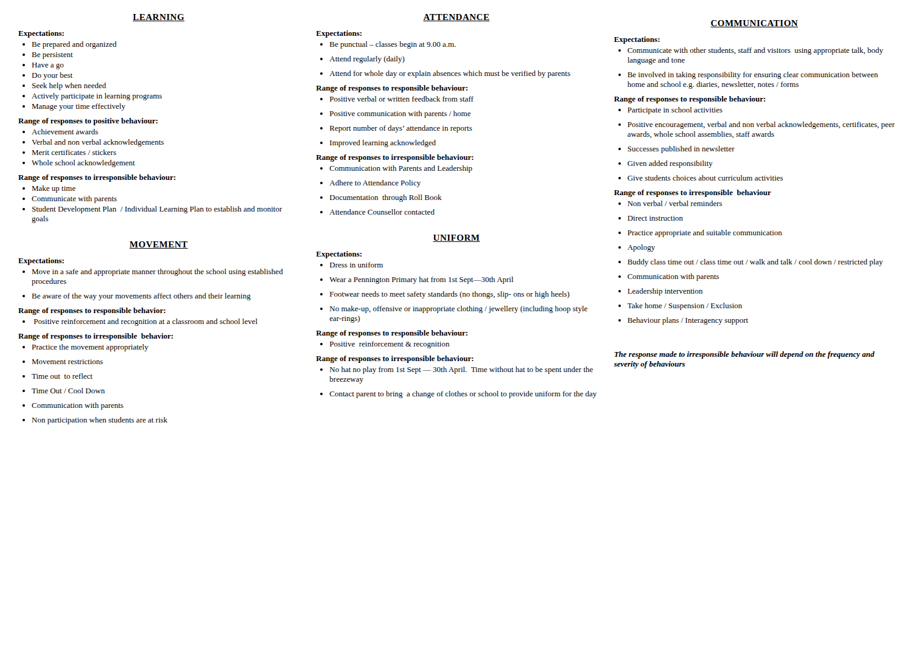LEARNING
Expectations:
Be prepared and organized
Be persistent
Have a go
Do your best
Seek help when needed
Actively participate in learning programs
Manage your time effectively
Range of responses to positive behaviour:
Achievement awards
Verbal and non verbal acknowledgements
Merit certificates / stickers
Whole school acknowledgement
Range of responses to irresponsible behaviour:
Make up time
Communicate with parents
Student Development Plan / Individual Learning Plan to establish and monitor goals
MOVEMENT
Expectations:
Move in a safe and appropriate manner throughout the school using established procedures
Be aware of the way your movements affect others and their learning
Range of responses to responsible behavior:
Positive reinforcement and recognition at a classroom and school level
Range of responses to irresponsible behavior:
Practice the movement appropriately
Movement restrictions
Time out to reflect
Time Out / Cool Down
Communication with parents
Non participation when students are at risk
ATTENDANCE
Expectations:
Be punctual – classes begin at 9.00 a.m.
Attend regularly (daily)
Attend for whole day or explain absences which must be verified by parents
Range of responses to responsible behaviour:
Positive verbal or written feedback from staff
Positive communication with parents / home
Report number of days’ attendance in reports
Improved learning acknowledged
Range of responses to irresponsible behaviour:
Communication with Parents and Leadership
Adhere to Attendance Policy
Documentation through Roll Book
Attendance Counsellor contacted
UNIFORM
Expectations:
Dress in uniform
Wear a Pennington Primary hat from 1st Sept—30th April
Footwear needs to meet safety standards (no thongs, slip- ons or high heels)
No make-up, offensive or inappropriate clothing / jewellery (including hoop style ear-rings)
Range of responses to responsible behaviour:
Positive reinforcement & recognition
Range of responses to irresponsible behaviour:
No hat no play from 1st Sept — 30th April. Time without hat to be spent under the breezeway
Contact parent to bring a change of clothes or school to provide uniform for the day
COMMUNICATION
Expectations:
Communicate with other students, staff and visitors using appropriate talk, body language and tone
Be involved in taking responsibility for ensuring clear communication between home and school e.g. diaries, newsletter, notes / forms
Range of responses to responsible behaviour:
Participate in school activities
Positive encouragement, verbal and non verbal acknowledgements, certificates, peer awards, whole school assemblies, staff awards
Successes published in newsletter
Given added responsibility
Give students choices about curriculum activities
Range of responses to irresponsible behaviour
Non verbal / verbal reminders
Direct instruction
Practice appropriate and suitable communication
Apology
Buddy class time out / class time out / walk and talk / cool down / restricted play
Communication with parents
Leadership intervention
Take home / Suspension / Exclusion
Behaviour plans / Interagency support
The response made to irresponsible behaviour will depend on the frequency and severity of behaviours